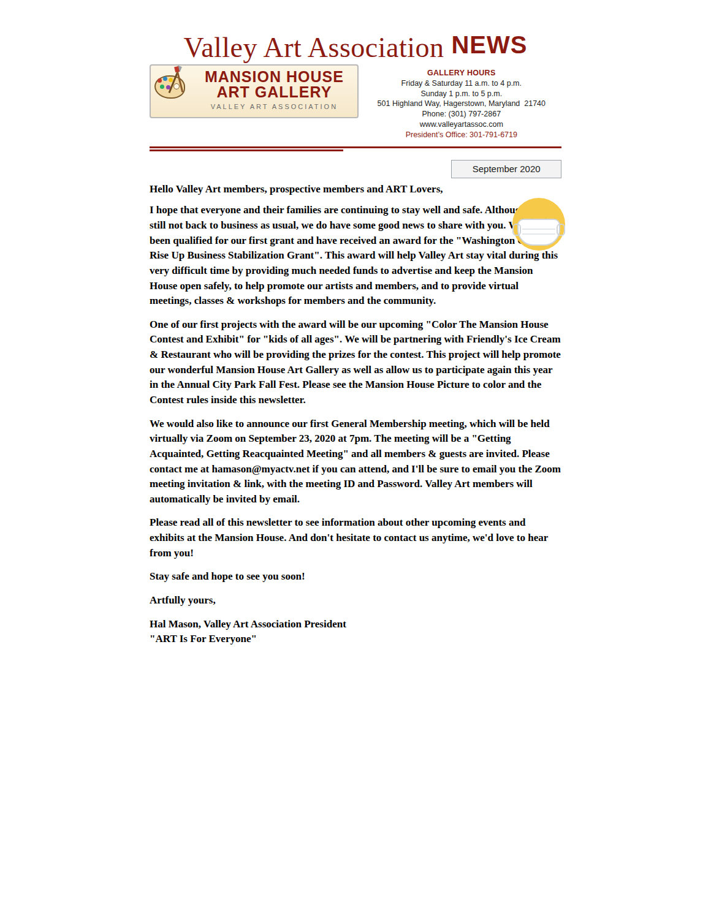Valley Art Association NEWS
MANSION HOUSE
ART GALLERY
VALLEY ART ASSOCIATION
GALLERY HOURS
Friday & Saturday 11 a.m. to 4 p.m.
Sunday 1 p.m. to 5 p.m.
501 Highland Way, Hagerstown, Maryland 21740
Phone: (301) 797-2867
www.valleyartassoc.com
President’s Office: 301-791-6719
September 2020
Hello Valley Art members, prospective members and ART Lovers,
I hope that everyone and their families are continuing to stay well and safe. Although we are still not back to business as usual, we do have some good news to share with you. We have been qualified for our first grant and have received an award for the "Washington County Rise Up Business Stabilization Grant". This award will help Valley Art stay vital during this very difficult time by providing much needed funds to advertise and keep the Mansion House open safely, to help promote our artists and members, and to provide virtual meetings, classes & workshops for members and the community.
One of our first projects with the award will be our upcoming "Color The Mansion House Contest and Exhibit" for "kids of all ages". We will be partnering with Friendly's Ice Cream & Restaurant who will be providing the prizes for the contest. This project will help promote our wonderful Mansion House Art Gallery as well as allow us to participate again this year in the Annual City Park Fall Fest. Please see the Mansion House Picture to color and the Contest rules inside this newsletter.
We would also like to announce our first General Membership meeting, which will be held virtually via Zoom on September 23, 2020 at 7pm. The meeting will be a "Getting Acquainted, Getting Reacquainted Meeting" and all members & guests are invited. Please contact me at hamason@myactv.net if you can attend, and I'll be sure to email you the Zoom meeting invitation & link, with the meeting ID and Password. Valley Art members will automatically be invited by email.
Please read all of this newsletter to see information about other upcoming events and exhibits at the Mansion House. And don't hesitate to contact us anytime, we'd love to hear from you!
Stay safe and hope to see you soon!
Artfully yours,
Hal Mason, Valley Art Association President
"ART Is For Everyone"